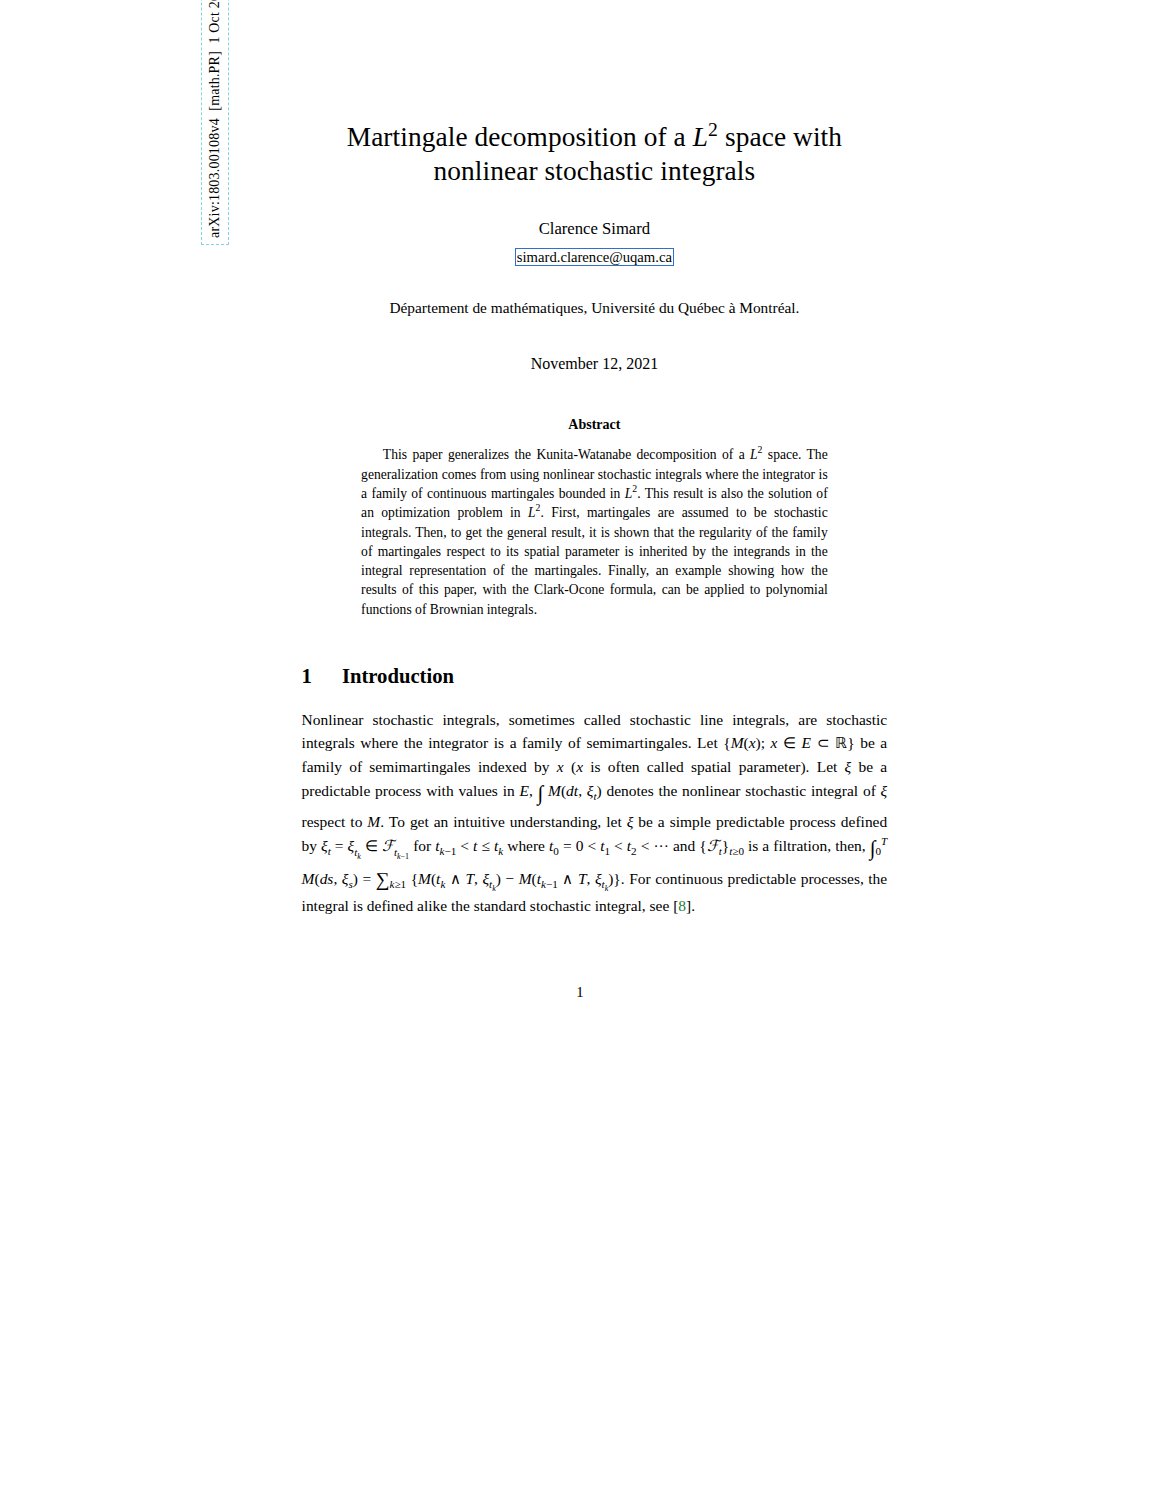arXiv:1803.00108v4 [math.PR] 1 Oct 2019
Martingale decomposition of a L2 space with
nonlinear stochastic integrals
Clarence Simard
simard.clarence@uqam.ca
Département de mathématiques, Université du Québec à Montréal.
November 12, 2021
Abstract
This paper generalizes the Kunita-Watanabe decomposition of a L2 space. The generalization comes from using nonlinear stochastic integrals where the integrator is a family of continuous martingales bounded in L2. This result is also the solution of an optimization problem in L2. First, martingales are assumed to be stochastic integrals. Then, to get the general result, it is shown that the regularity of the family of martingales respect to its spatial parameter is inherited by the integrands in the integral representation of the martingales. Finally, an example showing how the results of this paper, with the Clark-Ocone formula, can be applied to polynomial functions of Brownian integrals.
1 Introduction
Nonlinear stochastic integrals, sometimes called stochastic line integrals, are stochastic integrals where the integrator is a family of semimartingales. Let {M(x); x ∈ E ⊂ ℝ} be a family of semimartingales indexed by x (x is often called spatial parameter). Let ξ be a predictable process with values in E, ∫ M(dt, ξt) denotes the nonlinear stochastic integral of ξ respect to M. To get an intuitive understanding, let ξ be a simple predictable process defined by ξt = ξtk ∈ ℱtk−1 for tk−1 < t ≤ tk where t0 = 0 < t1 < t2 < ··· and {ℱt}t≥0 is a filtration, then, ∫0T M(ds, ξs) = ∑k≥1 {M(tk ∧ T, ξtk) − M(tk−1 ∧ T, ξtk)}. For continuous predictable processes, the integral is defined alike the standard stochastic integral, see [8].
1